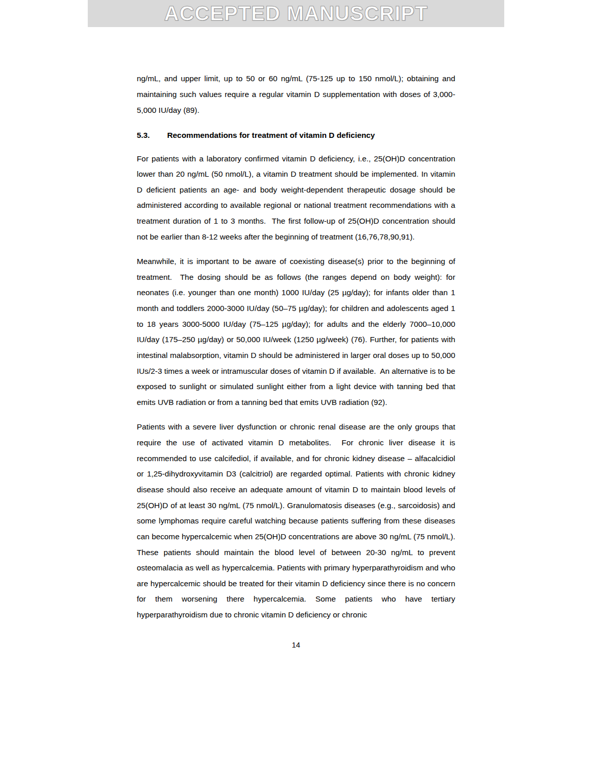ACCEPTED MANUSCRIPT
ng/mL, and upper limit, up to 50 or 60 ng/mL (75-125 up to 150 nmol/L); obtaining and maintaining such values require a regular vitamin D supplementation with doses of 3,000-5,000 IU/day (89).
5.3. Recommendations for treatment of vitamin D deficiency
For patients with a laboratory confirmed vitamin D deficiency, i.e., 25(OH)D concentration lower than 20 ng/mL (50 nmol/L), a vitamin D treatment should be implemented. In vitamin D deficient patients an age- and body weight-dependent therapeutic dosage should be administered according to available regional or national treatment recommendations with a treatment duration of 1 to 3 months. The first follow-up of 25(OH)D concentration should not be earlier than 8-12 weeks after the beginning of treatment (16,76,78,90,91).
Meanwhile, it is important to be aware of coexisting disease(s) prior to the beginning of treatment. The dosing should be as follows (the ranges depend on body weight): for neonates (i.e. younger than one month) 1000 IU/day (25 µg/day); for infants older than 1 month and toddlers 2000-3000 IU/day (50–75 µg/day); for children and adolescents aged 1 to 18 years 3000-5000 IU/day (75–125 µg/day); for adults and the elderly 7000–10,000 IU/day (175–250 µg/day) or 50,000 IU/week (1250 µg/week) (76). Further, for patients with intestinal malabsorption, vitamin D should be administered in larger oral doses up to 50,000 IUs/2-3 times a week or intramuscular doses of vitamin D if available. An alternative is to be exposed to sunlight or simulated sunlight either from a light device with tanning bed that emits UVB radiation or from a tanning bed that emits UVB radiation (92).
Patients with a severe liver dysfunction or chronic renal disease are the only groups that require the use of activated vitamin D metabolites. For chronic liver disease it is recommended to use calcifediol, if available, and for chronic kidney disease – alfacalcidiol or 1,25-dihydroxyvitamin D3 (calcitriol) are regarded optimal. Patients with chronic kidney disease should also receive an adequate amount of vitamin D to maintain blood levels of 25(OH)D of at least 30 ng/mL (75 nmol/L). Granulomatosis diseases (e.g., sarcoidosis) and some lymphomas require careful watching because patients suffering from these diseases can become hypercalcemic when 25(OH)D concentrations are above 30 ng/mL (75 nmol/L). These patients should maintain the blood level of between 20-30 ng/mL to prevent osteomalacia as well as hypercalcemia. Patients with primary hyperparathyroidism and who are hypercalcemic should be treated for their vitamin D deficiency since there is no concern for them worsening there hypercalcemia. Some patients who have tertiary hyperparathyroidism due to chronic vitamin D deficiency or chronic
14